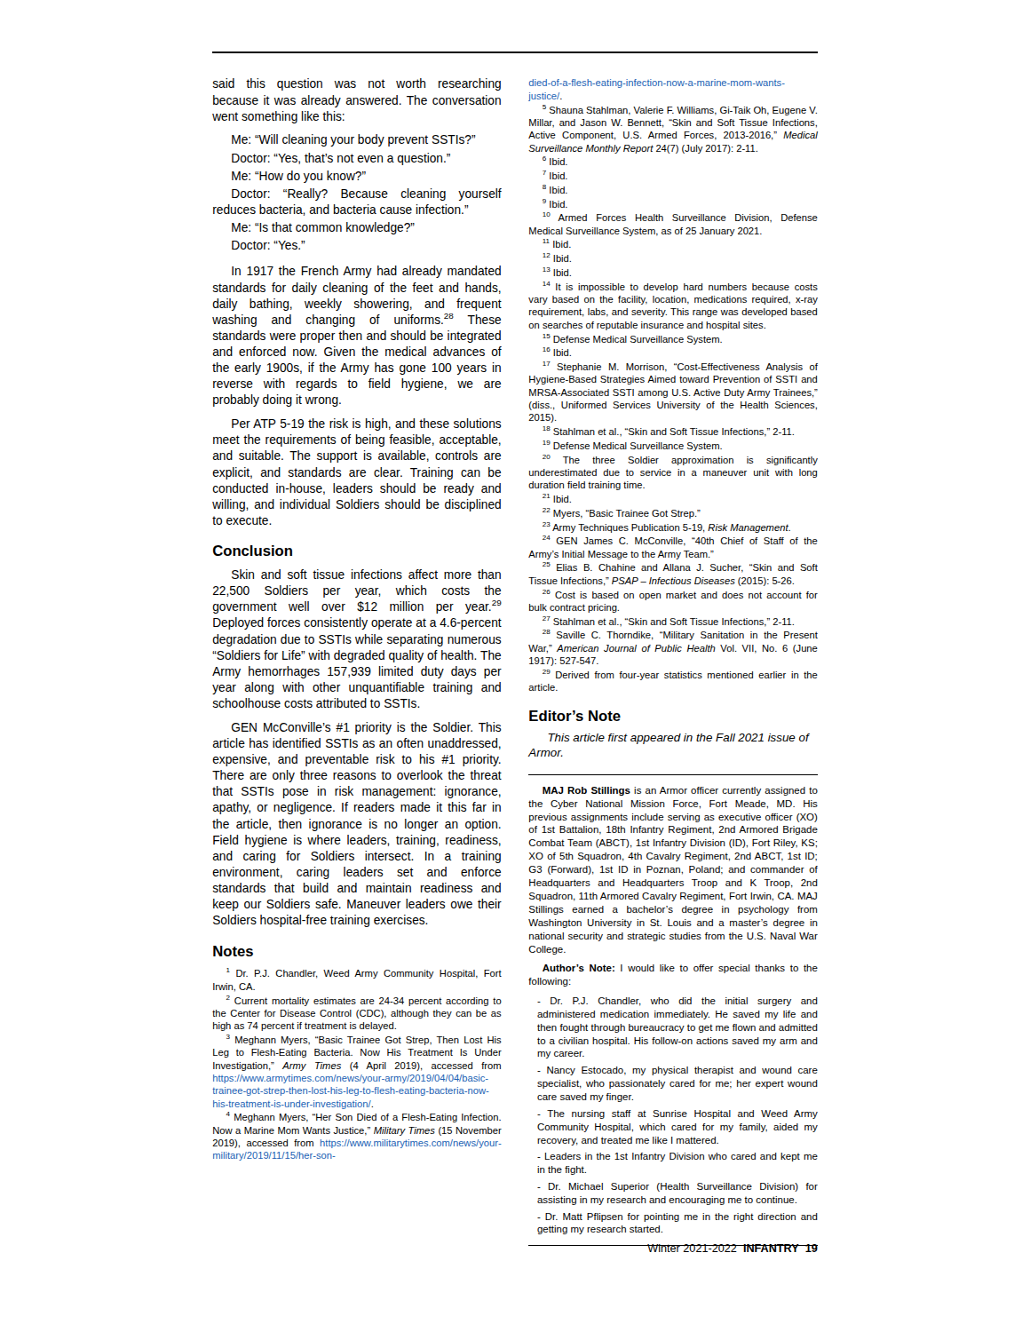said this question was not worth researching because it was already answered. The conversation went something like this:
Me: “Will cleaning your body prevent SSTIs?”
Doctor: “Yes, that’s not even a question.”
Me: “How do you know?”
Doctor: “Really? Because cleaning yourself reduces bacteria, and bacteria cause infection.”
Me: “Is that common knowledge?”
Doctor: “Yes.”
In 1917 the French Army had already mandated standards for daily cleaning of the feet and hands, daily bathing, weekly showering, and frequent washing and changing of uniforms.28 These standards were proper then and should be integrated and enforced now. Given the medical advances of the early 1900s, if the Army has gone 100 years in reverse with regards to field hygiene, we are probably doing it wrong.
Per ATP 5-19 the risk is high, and these solutions meet the requirements of being feasible, acceptable, and suitable. The support is available, controls are explicit, and standards are clear. Training can be conducted in-house, leaders should be ready and willing, and individual Soldiers should be disciplined to execute.
Conclusion
Skin and soft tissue infections affect more than 22,500 Soldiers per year, which costs the government well over $12 million per year.29 Deployed forces consistently operate at a 4.6-percent degradation due to SSTIs while separating numerous “Soldiers for Life” with degraded quality of health. The Army hemorrhages 157,939 limited duty days per year along with other unquantifiable training and schoolhouse costs attributed to SSTIs.
GEN McConville’s #1 priority is the Soldier. This article has identified SSTIs as an often unaddressed, expensive, and preventable risk to his #1 priority. There are only three reasons to overlook the threat that SSTIs pose in risk management: ignorance, apathy, or negligence. If readers made it this far in the article, then ignorance is no longer an option. Field hygiene is where leaders, training, readiness, and caring for Soldiers intersect. In a training environment, caring leaders set and enforce standards that build and maintain readiness and keep our Soldiers safe. Maneuver leaders owe their Soldiers hospital-free training exercises.
Notes
1 Dr. P.J. Chandler, Weed Army Community Hospital, Fort Irwin, CA.
2 Current mortality estimates are 24-34 percent according to the Center for Disease Control (CDC), although they can be as high as 74 percent if treatment is delayed.
3 Meghann Myers, “Basic Trainee Got Strep, Then Lost His Leg to Flesh-Eating Bacteria. Now His Treatment Is Under Investigation,” Army Times (4 April 2019), accessed from https://www.armytimes.com/news/your-army/2019/04/04/basic-trainee-got-strep-then-lost-his-leg-to-flesh-eating-bacteria-now-his-treatment-is-under-investigation/.
4 Meghann Myers, “Her Son Died of a Flesh-Eating Infection. Now a Marine Mom Wants Justice,” Military Times (15 November 2019), accessed from https://www.militarytimes.com/news/your-military/2019/11/15/her-son-
died-of-a-flesh-eating-infection-now-a-marine-mom-wants-justice/.
5 Shauna Stahlman, Valerie F. Williams, Gi-Taik Oh, Eugene V. Millar, and Jason W. Bennett, “Skin and Soft Tissue Infections, Active Component, U.S. Armed Forces, 2013-2016,” Medical Surveillance Monthly Report 24(7) (July 2017): 2-11.
6 Ibid.
7 Ibid.
8 Ibid.
9 Ibid.
10 Armed Forces Health Surveillance Division, Defense Medical Surveillance System, as of 25 January 2021.
11 Ibid.
12 Ibid.
13 Ibid.
14 It is impossible to develop hard numbers because costs vary based on the facility, location, medications required, x-ray requirement, labs, and severity. This range was developed based on searches of reputable insurance and hospital sites.
15 Defense Medical Surveillance System.
16 Ibid.
17 Stephanie M. Morrison, “Cost-Effectiveness Analysis of Hygiene-Based Strategies Aimed toward Prevention of SSTI and MRSA-Associated SSTI among U.S. Active Duty Army Trainees,” (diss., Uniformed Services University of the Health Sciences, 2015).
18 Stahlman et al., “Skin and Soft Tissue Infections,” 2-11.
19 Defense Medical Surveillance System.
20 The three Soldier approximation is significantly underestimated due to service in a maneuver unit with long duration field training time.
21 Ibid.
22 Myers, “Basic Trainee Got Strep.”
23 Army Techniques Publication 5-19, Risk Management.
24 GEN James C. McConville, “40th Chief of Staff of the Army’s Initial Message to the Army Team.”
25 Elias B. Chahine and Allana J. Sucher, “Skin and Soft Tissue Infections,” PSAP – Infectious Diseases (2015): 5-26.
26 Cost is based on open market and does not account for bulk contract pricing.
27 Stahlman et al., “Skin and Soft Tissue Infections,” 2-11.
28 Saville C. Thorndike, “Military Sanitation in the Present War,” American Journal of Public Health Vol. VII, No. 6 (June 1917): 527-547.
29 Derived from four-year statistics mentioned earlier in the article.
Editor’s Note
This article first appeared in the Fall 2021 issue of Armor.
MAJ Rob Stillings is an Armor officer currently assigned to the Cyber National Mission Force, Fort Meade, MD. His previous assignments include serving as executive officer (XO) of 1st Battalion, 18th Infantry Regiment, 2nd Armored Brigade Combat Team (ABCT), 1st Infantry Division (ID), Fort Riley, KS; XO of 5th Squadron, 4th Cavalry Regiment, 2nd ABCT, 1st ID; G3 (Forward), 1st ID in Poznan, Poland; and commander of Headquarters and Headquarters Troop and K Troop, 2nd Squadron, 11th Armored Cavalry Regiment, Fort Irwin, CA. MAJ Stillings earned a bachelor’s degree in psychology from Washington University in St. Louis and a master’s degree in national security and strategic studies from the U.S. Naval War College.
Author’s Note: I would like to offer special thanks to the following:
- Dr. P.J. Chandler, who did the initial surgery and administered medication immediately. He saved my life and then fought through bureaucracy to get me flown and admitted to a civilian hospital. His follow-on actions saved my arm and my career.
- Nancy Estocado, my physical therapist and wound care specialist, who passionately cared for me; her expert wound care saved my finger.
- The nursing staff at Sunrise Hospital and Weed Army Community Hospital, which cared for my family, aided my recovery, and treated me like I mattered.
- Leaders in the 1st Infantry Division who cared and kept me in the fight.
- Dr. Michael Superior (Health Surveillance Division) for assisting in my research and encouraging me to continue.
- Dr. Matt Pflipsen for pointing me in the right direction and getting my research started.
Winter 2021-2022 INFANTRY 19